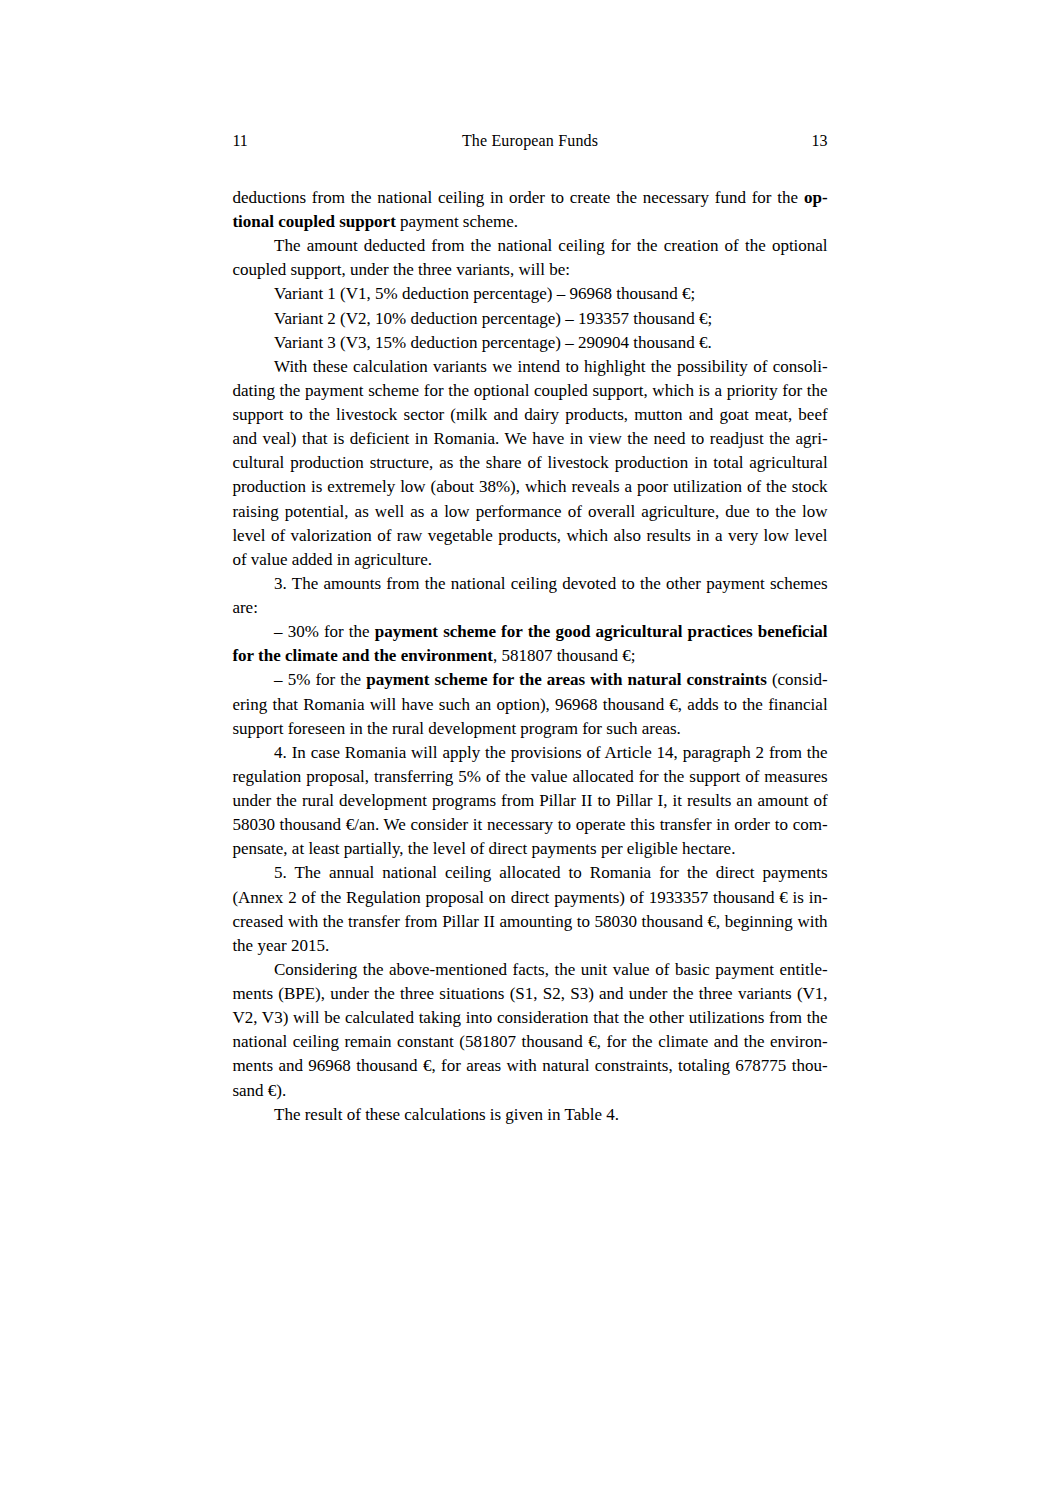11
The European Funds
13
deductions from the national ceiling in order to create the necessary fund for the optional coupled support payment scheme.
The amount deducted from the national ceiling for the creation of the optional coupled support, under the three variants, will be:
Variant 1 (V1, 5% deduction percentage) – 96968 thousand €;
Variant 2 (V2, 10% deduction percentage) – 193357 thousand €;
Variant 3 (V3, 15% deduction percentage) – 290904 thousand €.
With these calculation variants we intend to highlight the possibility of consolidating the payment scheme for the optional coupled support, which is a priority for the support to the livestock sector (milk and dairy products, mutton and goat meat, beef and veal) that is deficient in Romania. We have in view the need to readjust the agricultural production structure, as the share of livestock production in total agricultural production is extremely low (about 38%), which reveals a poor utilization of the stock raising potential, as well as a low performance of overall agriculture, due to the low level of valorization of raw vegetable products, which also results in a very low level of value added in agriculture.
3. The amounts from the national ceiling devoted to the other payment schemes are:
– 30% for the payment scheme for the good agricultural practices beneficial for the climate and the environment, 581807 thousand €;
– 5% for the payment scheme for the areas with natural constraints (considering that Romania will have such an option), 96968 thousand €, adds to the financial support foreseen in the rural development program for such areas.
4. In case Romania will apply the provisions of Article 14, paragraph 2 from the regulation proposal, transferring 5% of the value allocated for the support of measures under the rural development programs from Pillar II to Pillar I, it results an amount of 58030 thousand €/an. We consider it necessary to operate this transfer in order to compensate, at least partially, the level of direct payments per eligible hectare.
5. The annual national ceiling allocated to Romania for the direct payments (Annex 2 of the Regulation proposal on direct payments) of 1933357 thousand € is increased with the transfer from Pillar II amounting to 58030 thousand €, beginning with the year 2015.
Considering the above-mentioned facts, the unit value of basic payment entitlements (BPE), under the three situations (S1, S2, S3) and under the three variants (V1, V2, V3) will be calculated taking into consideration that the other utilizations from the national ceiling remain constant (581807 thousand €, for the climate and the environments and 96968 thousand €, for areas with natural constraints, totaling 678775 thousand €).
The result of these calculations is given in Table 4.